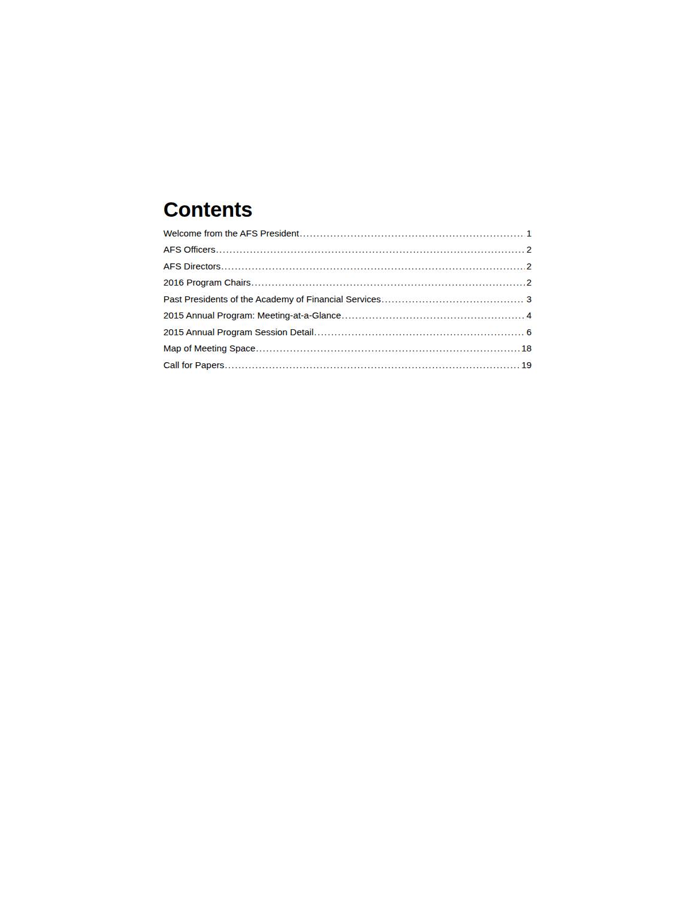Contents
Welcome from the AFS President ................................................................................................................. 1
AFS Officers ................................................................................................................................................. 2
AFS Directors .............................................................................................................................................. 2
2016 Program Chairs ......................................................................................................................... 2
Past Presidents of the Academy of Financial Services ............................................................. 3
2015 Annual Program: Meeting-at-a-Glance ......................................................................... 4
2015 Annual Program Session Detail ..................................................................................... 6
Map of Meeting Space ....................................................................................................... 18
Call for Papers ....................................................................................................................... 19